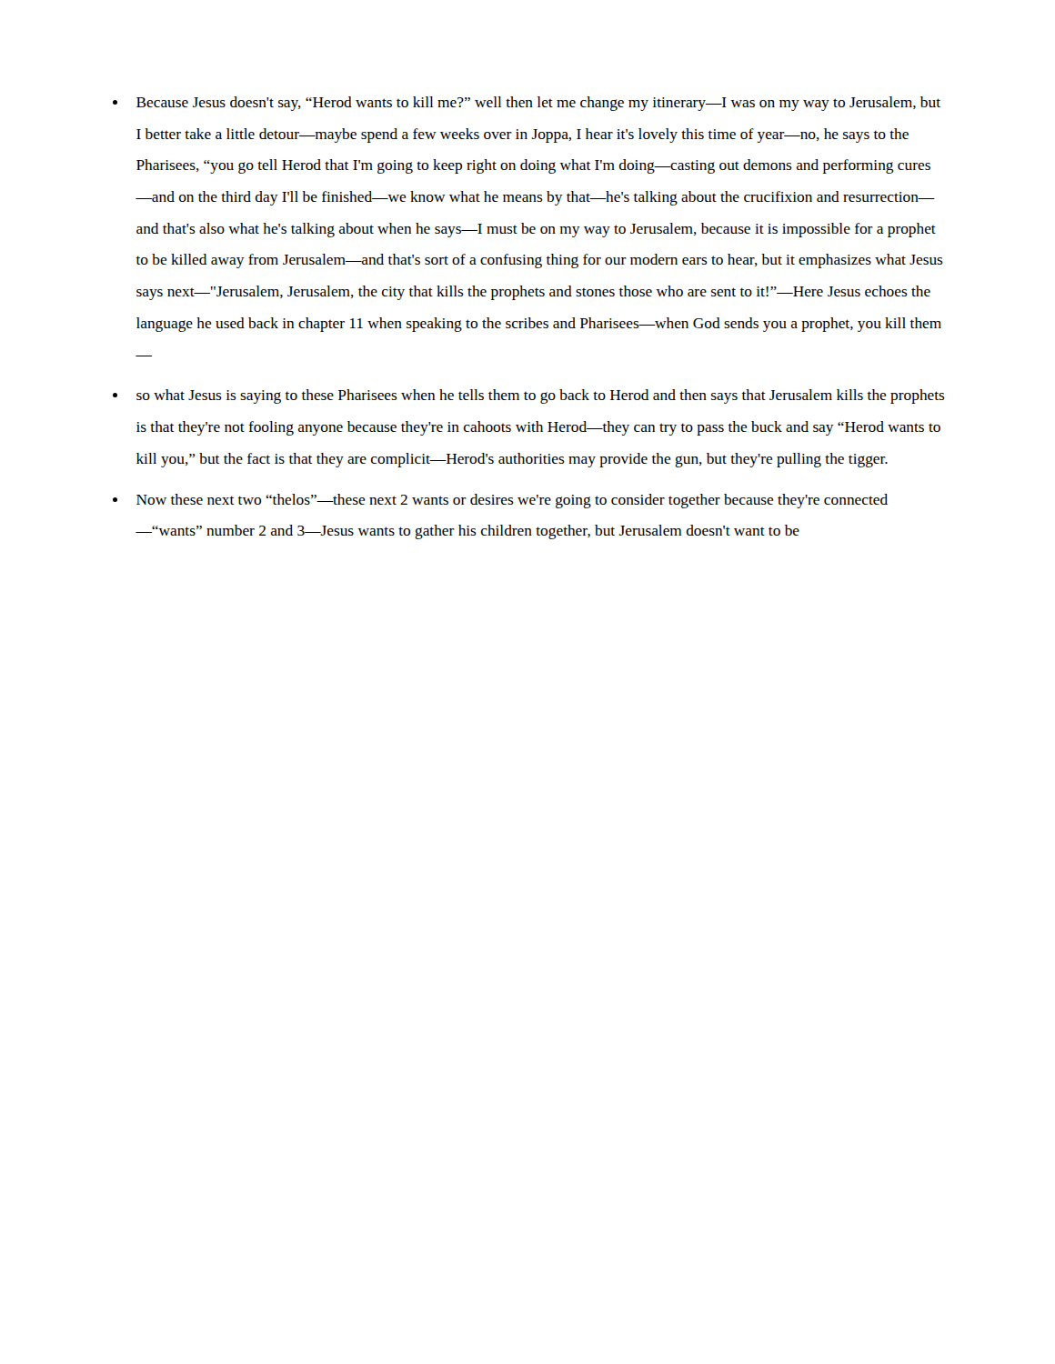Because Jesus doesn't say, “Herod wants to kill me?” well then let me change my itinerary—I was on my way to Jerusalem, but I better take a little detour—maybe spend a few weeks over in Joppa, I hear it's lovely this time of year—no, he says to the Pharisees, “you go tell Herod that I'm going to keep right on doing what I'm doing—casting out demons and performing cures—and on the third day I'll be finished—we know what he means by that—he's talking about the crucifixion and resurrection—and that's also what he's talking about when he says—I must be on my way to Jerusalem, because it is impossible for a prophet to be killed away from Jerusalem—and that's sort of a confusing thing for our modern ears to hear, but it emphasizes what Jesus says next—"Jerusalem, Jerusalem, the city that kills the prophets and stones those who are sent to it!”—Here Jesus echoes the language he used back in chapter 11 when speaking to the scribes and Pharisees—when God sends you a prophet, you kill them—
so what Jesus is saying to these Pharisees when he tells them to go back to Herod and then says that Jerusalem kills the prophets is that they're not fooling anyone because they're in cahoots with Herod—they can try to pass the buck and say “Herod wants to kill you,” but the fact is that they are complicit—Herod's authorities may provide the gun, but they're pulling the tigger.
Now these next two “thelos”—these next 2 wants or desires we're going to consider together because they're connected—“wants” number 2 and 3—Jesus wants to gather his children together, but Jerusalem doesn't want to be